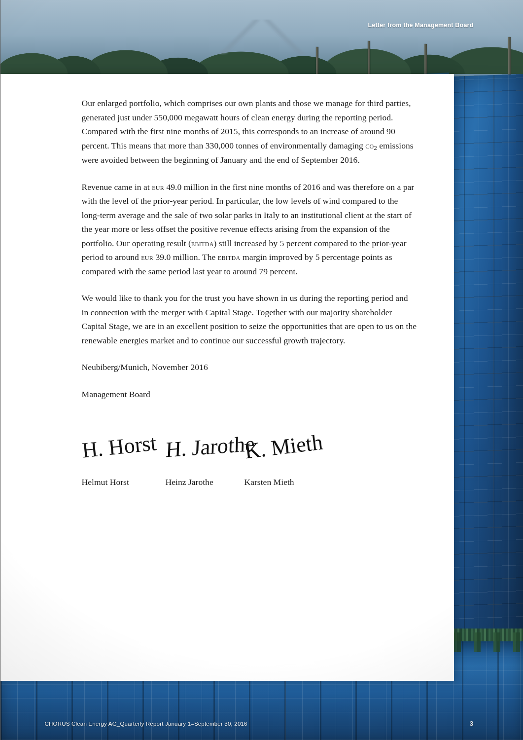Letter from the Management Board
Our enlarged portfolio, which comprises our own plants and those we manage for third parties, generated just under 550,000 megawatt hours of clean energy during the reporting period. Compared with the first nine months of 2015, this corresponds to an increase of around 90 percent. This means that more than 330,000 tonnes of environmentally damaging co 2 emissions were avoided between the beginning of January and the end of September 2016.
Revenue came in at eur 49.0 million in the first nine months of 2016 and was therefore on a par with the level of the prior-year period. In particular, the low levels of wind compared to the long-term average and the sale of two solar parks in Italy to an institutional client at the start of the year more or less offset the positive revenue effects arising from the expansion of the portfolio. Our operating result (ebitda) still increased by 5 percent compared to the prior-year period to around eur 39.0 million. The ebitda margin improved by 5 percentage points as compared with the same period last year to around 79 percent.
We would like to thank you for the trust you have shown in us during the reporting period and in connection with the merger with Capital Stage. Together with our majority shareholder Capital Stage, we are in an excellent position to seize the opportunities that are open to us on the renewable energies market and to continue our successful growth trajectory.
Neubiberg/Munich, November 2016
Management Board
H. Horst
H. Jarothe
K. Mieth
Helmut Horst Heinz Jarothe Karsten Mieth
CHORUS Clean Energy AG_Quarterly Report January 1–September 30, 2016
3